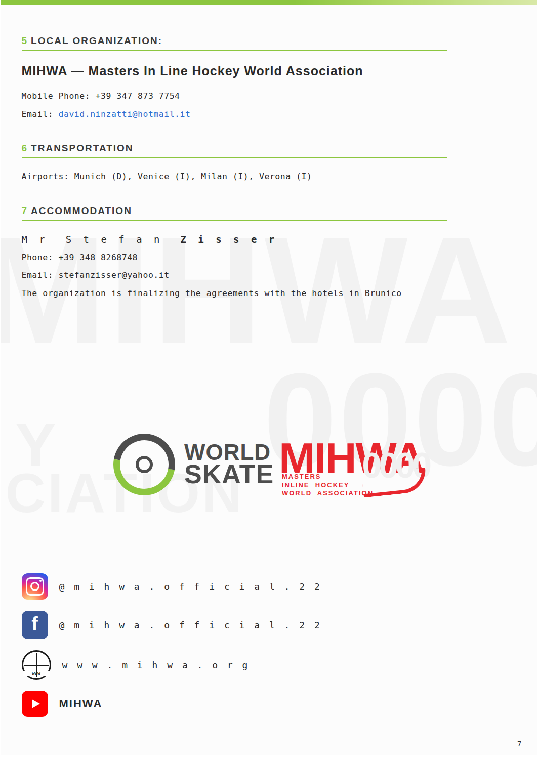MIHWA
0000
Y
CIATION
5 LOCAL ORGANIZATION:
MIHWA — Masters In Line Hockey World Association
Mobile Phone: +39 347 873 7754
Email: david.ninzatti@hotmail.it
6 TRANSPORTATION
Airports: Munich (D), Venice (I), Milan (I), Verona (I)
7 ACCOMMODATION
M r S t e f a n Z i s s e r
Phone: +39 348 8268748
Email: stefanzisser@yahoo.it
The organization is finalizing the agreements with the hotels in Brunico
WORLD
SKATE
0000
MIHWA
MASTERS
INLINE HOCKEY
WORLD ASSOCIATION
@ m i h w a . o f f i c i a l . 2 2
f @ m i h w a . o f f i c i a l . 2 2
www w w w . m i h w a . o r g
MIHWA
7